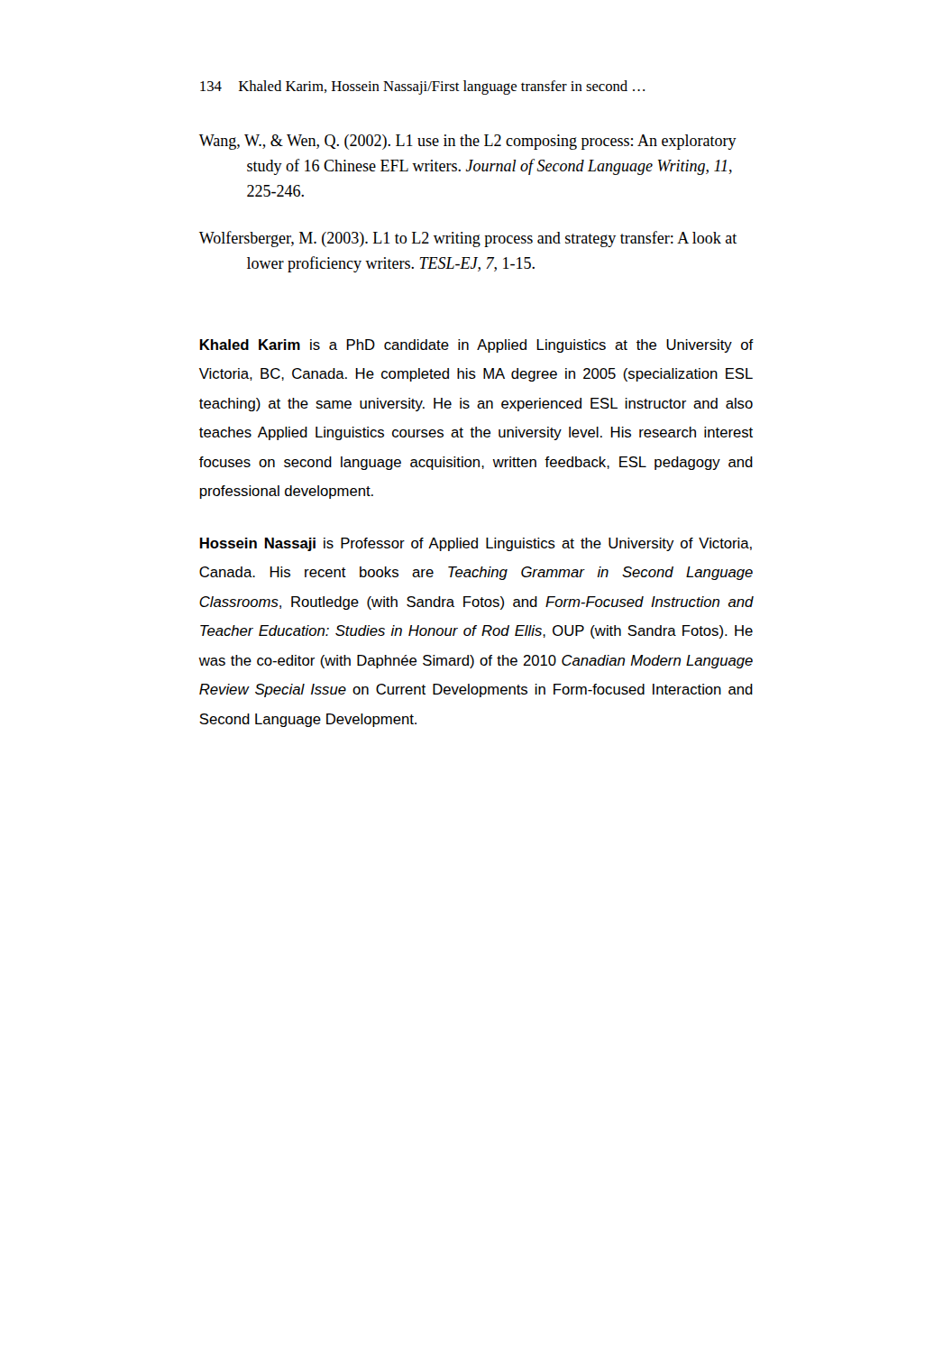134 Khaled Karim, Hossein Nassaji/First language transfer in second …
Wang, W., & Wen, Q. (2002). L1 use in the L2 composing process: An exploratory study of 16 Chinese EFL writers. Journal of Second Language Writing, 11, 225-246.
Wolfersberger, M. (2003). L1 to L2 writing process and strategy transfer: A look at lower proficiency writers. TESL-EJ, 7, 1-15.
Khaled Karim is a PhD candidate in Applied Linguistics at the University of Victoria, BC, Canada. He completed his MA degree in 2005 (specialization ESL teaching) at the same university. He is an experienced ESL instructor and also teaches Applied Linguistics courses at the university level. His research interest focuses on second language acquisition, written feedback, ESL pedagogy and professional development.
Hossein Nassaji is Professor of Applied Linguistics at the University of Victoria, Canada. His recent books are Teaching Grammar in Second Language Classrooms, Routledge (with Sandra Fotos) and Form-Focused Instruction and Teacher Education: Studies in Honour of Rod Ellis, OUP (with Sandra Fotos). He was the co-editor (with Daphnée Simard) of the 2010 Canadian Modern Language Review Special Issue on Current Developments in Form-focused Interaction and Second Language Development.